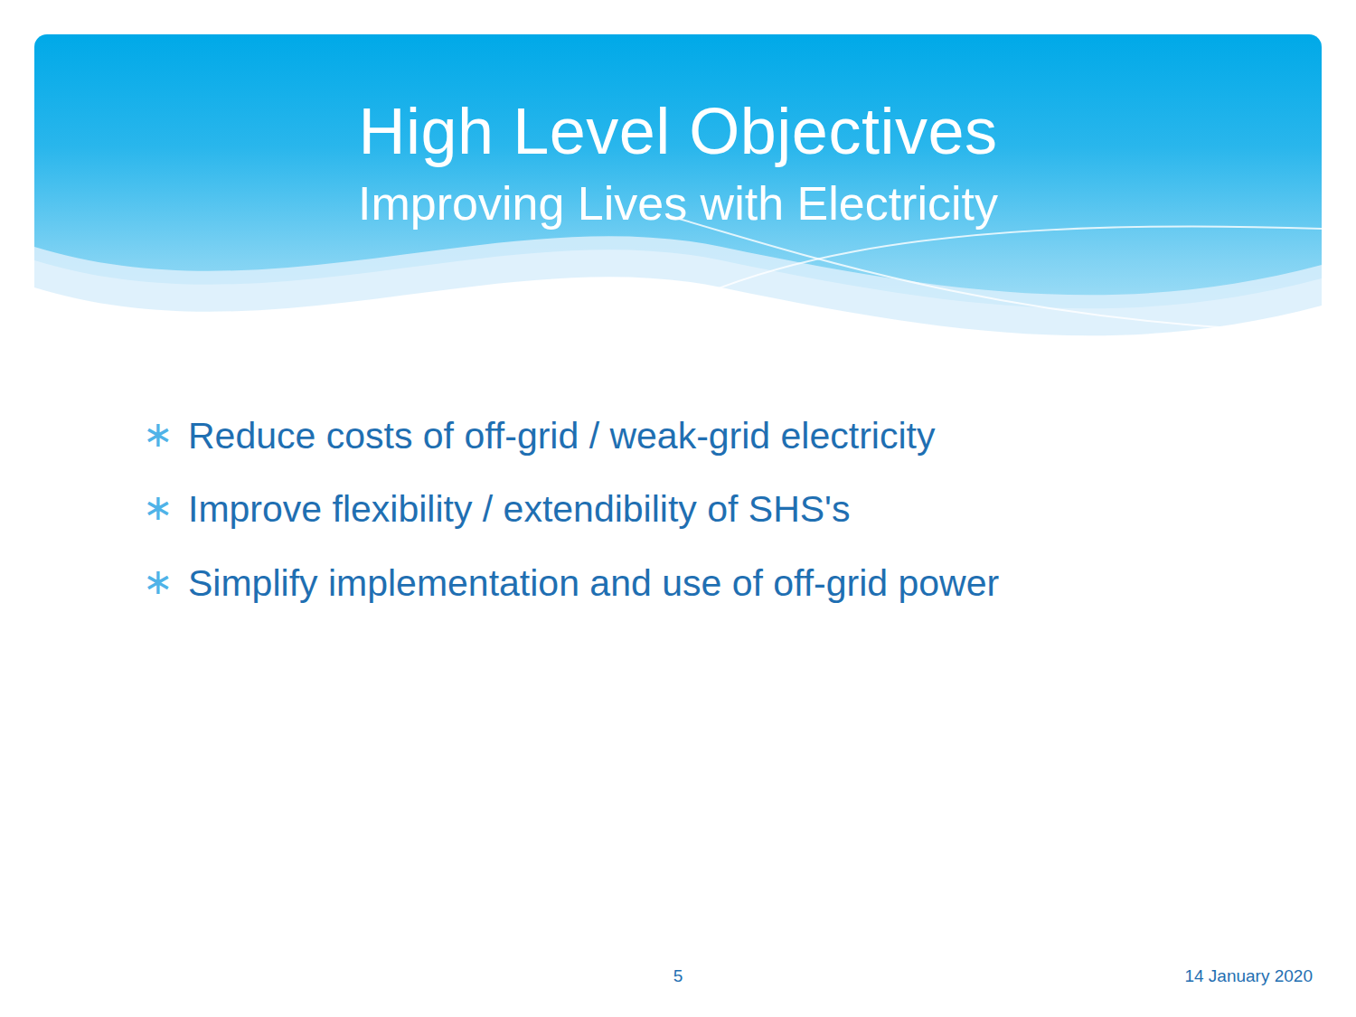High Level Objectives
Improving Lives with Electricity
Reduce costs of off-grid / weak-grid electricity
Improve flexibility / extendibility of SHS's
Simplify implementation and use of off-grid power
5
14 January 2020